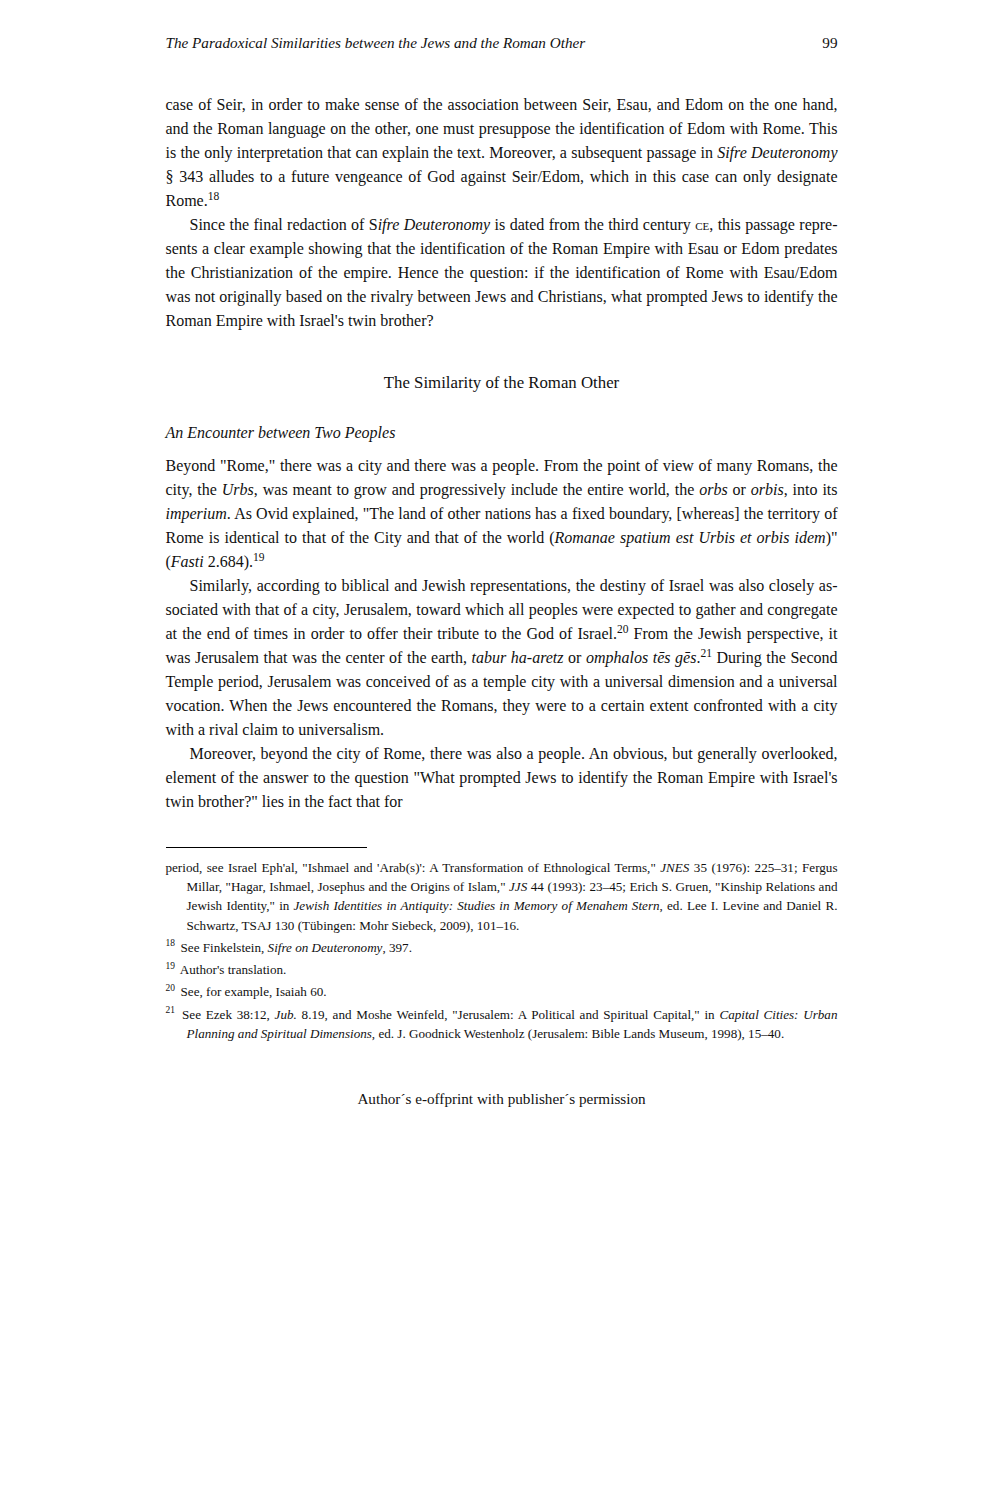The Paradoxical Similarities between the Jews and the Roman Other 99
case of Seir, in order to make sense of the association between Seir, Esau, and Edom on the one hand, and the Roman language on the other, one must presuppose the identification of Edom with Rome. This is the only interpretation that can explain the text. Moreover, a subsequent passage in Sifre Deuteronomy § 343 alludes to a future vengeance of God against Seir/Edom, which in this case can only designate Rome.18
Since the final redaction of Sifre Deuteronomy is dated from the third century ce, this passage represents a clear example showing that the identification of the Roman Empire with Esau or Edom predates the Christianization of the empire. Hence the question: if the identification of Rome with Esau/Edom was not originally based on the rivalry between Jews and Christians, what prompted Jews to identify the Roman Empire with Israel's twin brother?
The Similarity of the Roman Other
An Encounter between Two Peoples
Beyond "Rome," there was a city and there was a people. From the point of view of many Romans, the city, the Urbs, was meant to grow and progressively include the entire world, the orbs or orbis, into its imperium. As Ovid explained, "The land of other nations has a fixed boundary, [whereas] the territory of Rome is identical to that of the City and that of the world (Romanae spatium est Urbis et orbis idem)" (Fasti 2.684).19
Similarly, according to biblical and Jewish representations, the destiny of Israel was also closely associated with that of a city, Jerusalem, toward which all peoples were expected to gather and congregate at the end of times in order to offer their tribute to the God of Israel.20 From the Jewish perspective, it was Jerusalem that was the center of the earth, tabur ha-aretz or omphalos tēs gēs.21 During the Second Temple period, Jerusalem was conceived of as a temple city with a universal dimension and a universal vocation. When the Jews encountered the Romans, they were to a certain extent confronted with a city with a rival claim to universalism.
Moreover, beyond the city of Rome, there was also a people. An obvious, but generally overlooked, element of the answer to the question "What prompted Jews to identify the Roman Empire with Israel's twin brother?" lies in the fact that for
period, see Israel Eph'al, "Ishmael and 'Arab(s)': A Transformation of Ethnological Terms," JNES 35 (1976): 225–31; Fergus Millar, "Hagar, Ishmael, Josephus and the Origins of Islam," JJS 44 (1993): 23–45; Erich S. Gruen, "Kinship Relations and Jewish Identity," in Jewish Identities in Antiquity: Studies in Memory of Menahem Stern, ed. Lee I. Levine and Daniel R. Schwartz, TSAJ 130 (Tübingen: Mohr Siebeck, 2009), 101–16.
18 See Finkelstein, Sifre on Deuteronomy, 397.
19 Author's translation.
20 See, for example, Isaiah 60.
21 See Ezek 38:12, Jub. 8.19, and Moshe Weinfeld, "Jerusalem: A Political and Spiritual Capital," in Capital Cities: Urban Planning and Spiritual Dimensions, ed. J. Goodnick Westenholz (Jerusalem: Bible Lands Museum, 1998), 15–40.
Author´s e-offprint with publisher´s permission